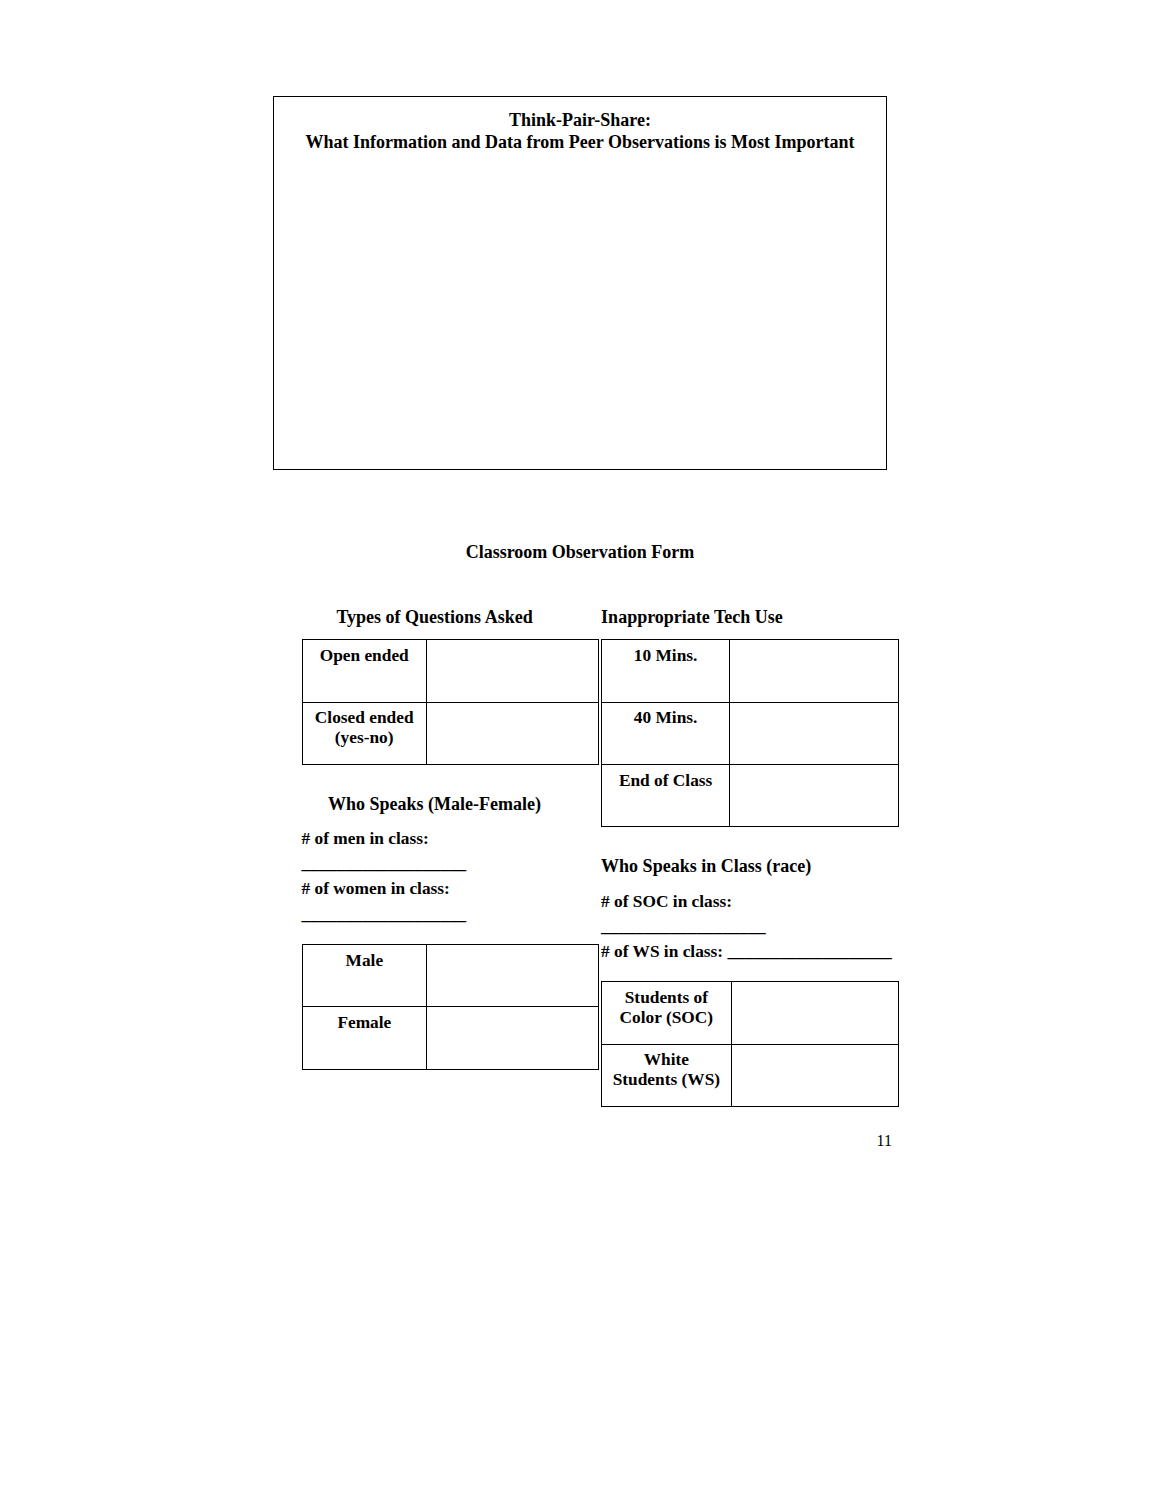Think-Pair-Share:
What Information and Data from Peer Observations is Most Important
Classroom Observation Form
Types of Questions Asked
| Open ended | |
| Closed ended (yes-no) | |
Who Speaks (Male-Female)
# of men in class: ___________________ # of women in class: ___________________
| Male | |
| Female | |
Inappropriate Tech Use
| 10 Mins. | |
| 40 Mins. | |
| End of Class | |
Who Speaks in Class (race)
# of SOC in class: ___________________ # of WS in class: ___________________
| Students of Color (SOC) | |
| White Students (WS) | |
11